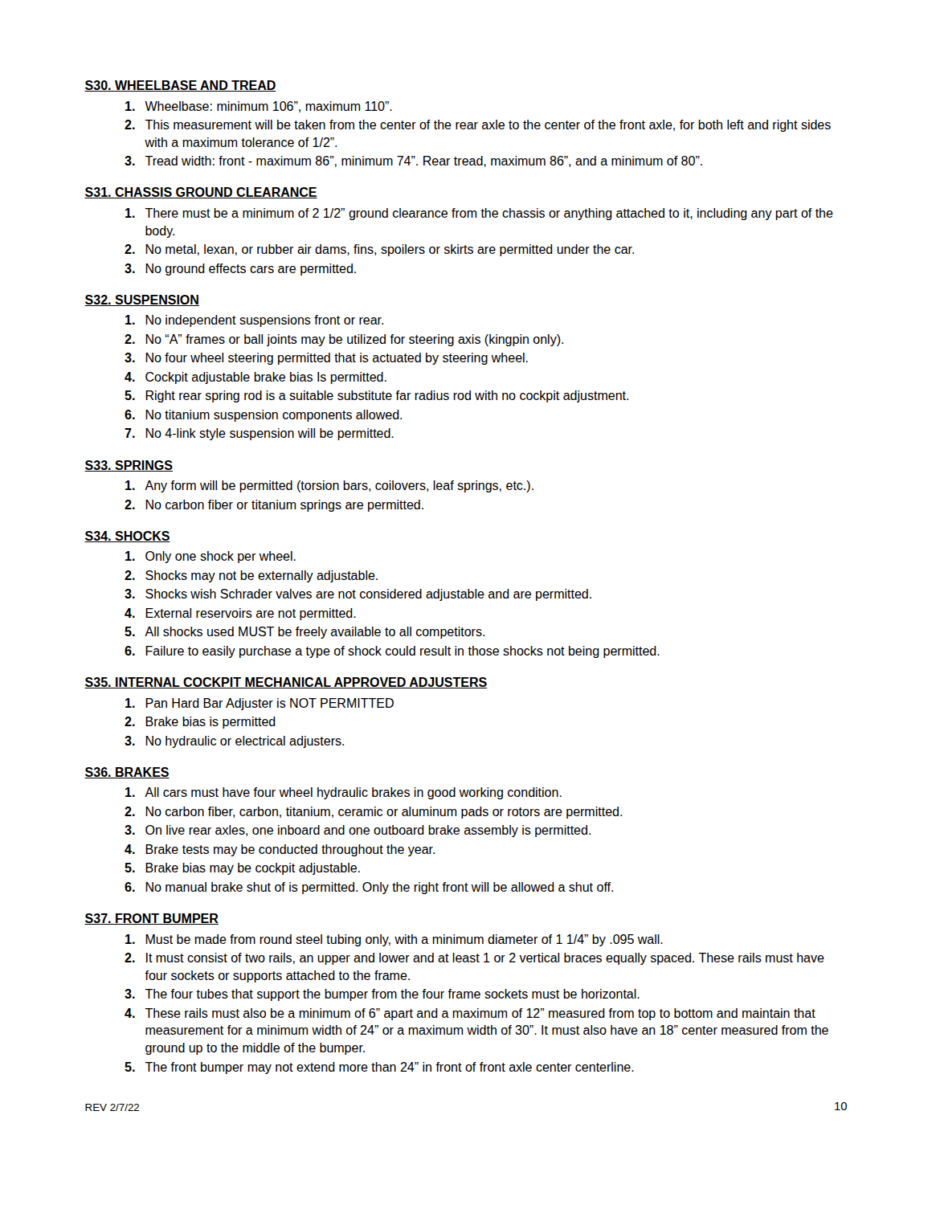S30. WHEELBASE AND TREAD
Wheelbase: minimum 106”, maximum 110”.
This measurement will be taken from the center of the rear axle to the center of the front axle, for both left and right sides with a maximum tolerance of 1/2”.
Tread width: front - maximum 86”, minimum 74”. Rear tread, maximum 86”, and a minimum of 80”.
S31. CHASSIS GROUND CLEARANCE
There must be a minimum of 2 1/2” ground clearance from the chassis or anything attached to it, including any part of the body.
No metal, lexan, or rubber air dams, fins, spoilers or skirts are permitted under the car.
No ground effects cars are permitted.
S32. SUSPENSION
No independent suspensions front or rear.
No “A” frames or ball joints may be utilized for steering axis (kingpin only).
No four wheel steering permitted that is actuated by steering wheel.
Cockpit adjustable brake bias Is permitted.
Right rear spring rod is a suitable substitute far radius rod with no cockpit adjustment.
No titanium suspension components allowed.
No 4-link style suspension will be permitted.
S33. SPRINGS
Any form will be permitted (torsion bars, coilovers, leaf springs, etc.).
No carbon fiber or titanium springs are permitted.
S34. SHOCKS
Only one shock per wheel.
Shocks may not be externally adjustable.
Shocks wish Schrader valves are not considered adjustable and are permitted.
External reservoirs are not permitted.
All shocks used MUST be freely available to all competitors.
Failure to easily purchase a type of shock could result in those shocks not being permitted.
S35. INTERNAL COCKPIT MECHANICAL APPROVED ADJUSTERS
Pan Hard Bar Adjuster is NOT PERMITTED
Brake bias is permitted
No hydraulic or electrical adjusters.
S36. BRAKES
All cars must have four wheel hydraulic brakes in good working condition.
No carbon fiber, carbon, titanium, ceramic or aluminum pads or rotors are permitted.
On live rear axles, one inboard and one outboard brake assembly is permitted.
Brake tests may be conducted throughout the year.
Brake bias may be cockpit adjustable.
No manual brake shut of is permitted. Only the right front will be allowed a shut off.
S37. FRONT BUMPER
Must be made from round steel tubing only, with a minimum diameter of 1 1/4” by .095 wall.
It must consist of two rails, an upper and lower and at least 1 or 2 vertical braces equally spaced. These rails must have four sockets or supports attached to the frame.
The four tubes that support the bumper from the four frame sockets must be horizontal.
These rails must also be a minimum of 6” apart and a maximum of 12” measured from top to bottom and maintain that measurement for a minimum width of 24” or a maximum width of 30”. It must also have an 18” center measured from the ground up to the middle of the bumper.
The front bumper may not extend more than 24” in front of front axle center centerline.
REV 2/7/22 10